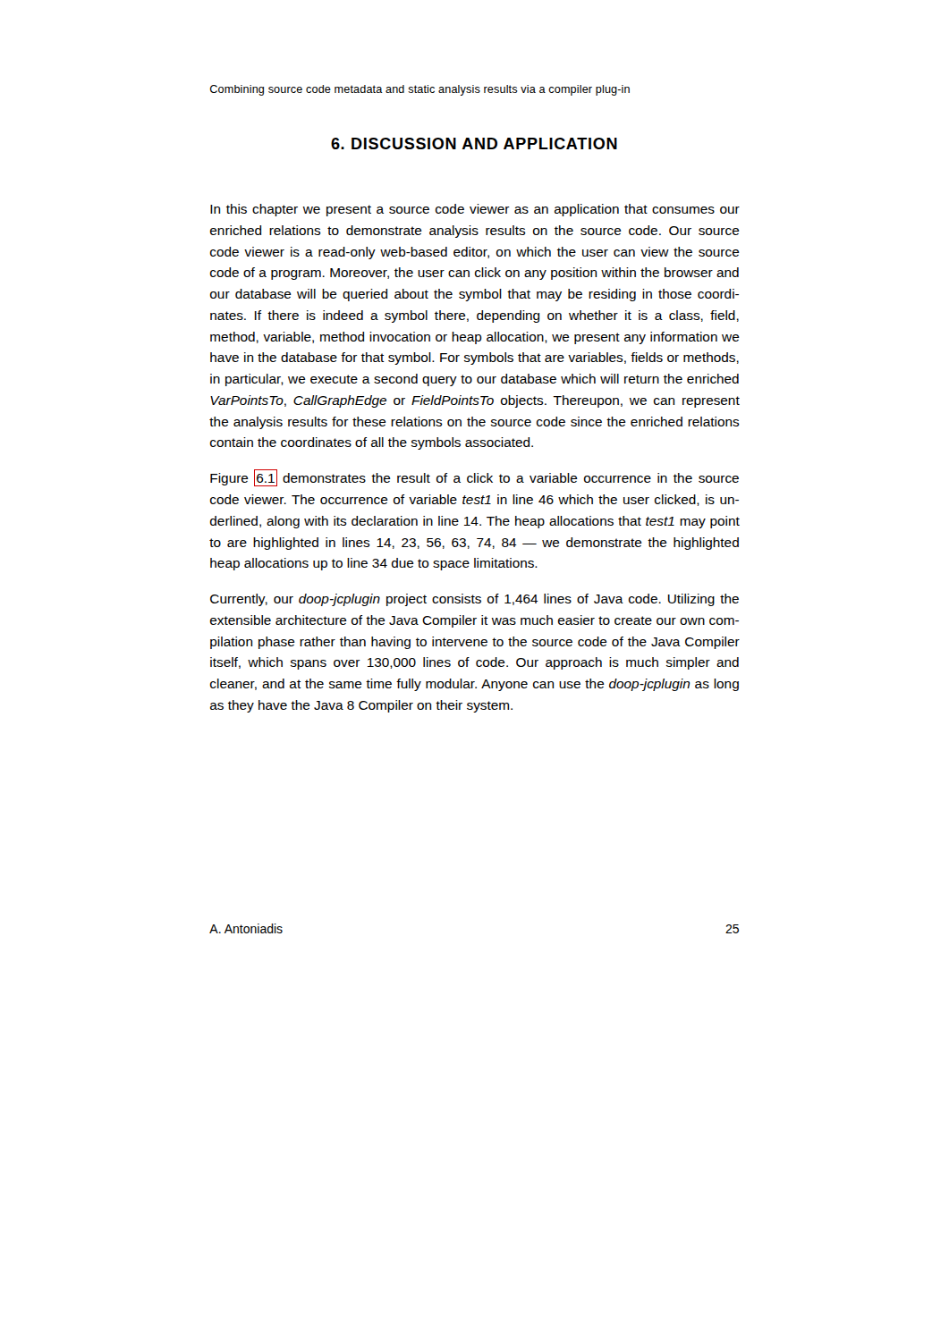Combining source code metadata and static analysis results via a compiler plug-in
6. DISCUSSION AND APPLICATION
In this chapter we present a source code viewer as an application that consumes our enriched relations to demonstrate analysis results on the source code. Our source code viewer is a read-only web-based editor, on which the user can view the source code of a program. Moreover, the user can click on any position within the browser and our database will be queried about the symbol that may be residing in those coordinates. If there is indeed a symbol there, depending on whether it is a class, field, method, variable, method invocation or heap allocation, we present any information we have in the database for that symbol. For symbols that are variables, fields or methods, in particular, we execute a second query to our database which will return the enriched VarPointsTo, CallGraphEdge or FieldPointsTo objects. Thereupon, we can represent the analysis results for these relations on the source code since the enriched relations contain the coordinates of all the symbols associated.
Figure 6.1 demonstrates the result of a click to a variable occurrence in the source code viewer. The occurrence of variable test1 in line 46 which the user clicked, is underlined, along with its declaration in line 14. The heap allocations that test1 may point to are highlighted in lines 14, 23, 56, 63, 74, 84 — we demonstrate the highlighted heap allocations up to line 34 due to space limitations.
Currently, our doop-jcplugin project consists of 1,464 lines of Java code. Utilizing the extensible architecture of the Java Compiler it was much easier to create our own compilation phase rather than having to intervene to the source code of the Java Compiler itself, which spans over 130,000 lines of code. Our approach is much simpler and cleaner, and at the same time fully modular. Anyone can use the doop-jcplugin as long as they have the Java 8 Compiler on their system.
A. Antoniadis 25